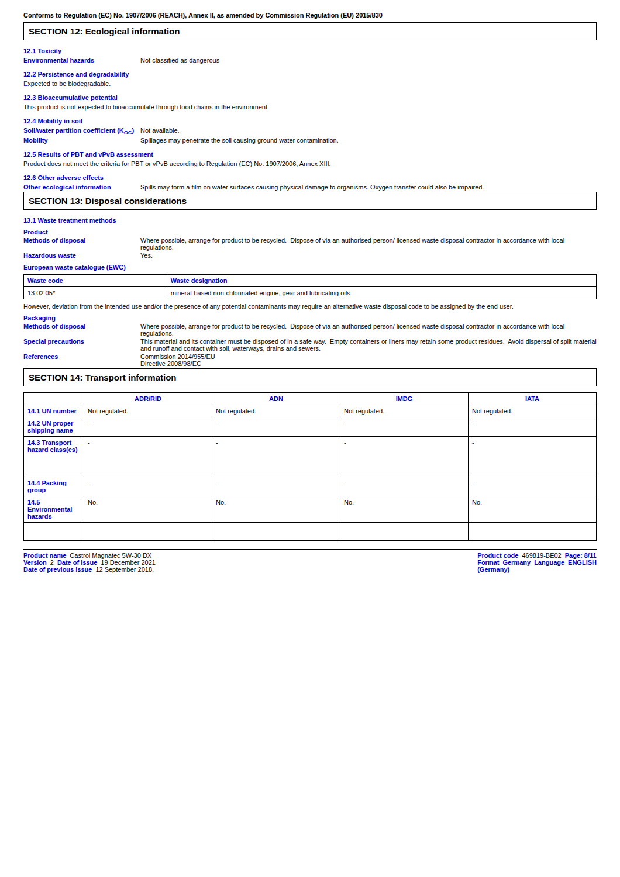Conforms to Regulation (EC) No. 1907/2006 (REACH), Annex II, as amended by Commission Regulation (EU) 2015/830
SECTION 12: Ecological information
12.1 Toxicity
Environmental hazards
Not classified as dangerous
12.2 Persistence and degradability
Expected to be biodegradable.
12.3 Bioaccumulative potential
This product is not expected to bioaccumulate through food chains in the environment.
12.4 Mobility in soil
Soil/water partition coefficient (KOC)
Not available.
Mobility
Spillages may penetrate the soil causing ground water contamination.
12.5 Results of PBT and vPvB assessment
Product does not meet the criteria for PBT or vPvB according to Regulation (EC) No. 1907/2006, Annex XIII.
12.6 Other adverse effects
Other ecological information
Spills may form a film on water surfaces causing physical damage to organisms. Oxygen transfer could also be impaired.
SECTION 13: Disposal considerations
13.1 Waste treatment methods
Product
Methods of disposal
Where possible, arrange for product to be recycled. Dispose of via an authorised person/ licensed waste disposal contractor in accordance with local regulations.
Hazardous waste
Yes.
European waste catalogue (EWC)
| Waste code | Waste designation |
| --- | --- |
| 13 02 05* | mineral-based non-chlorinated engine, gear and lubricating oils |
However, deviation from the intended use and/or the presence of any potential contaminants may require an alternative waste disposal code to be assigned by the end user.
Packaging
Methods of disposal
Where possible, arrange for product to be recycled. Dispose of via an authorised person/ licensed waste disposal contractor in accordance with local regulations.
Special precautions
This material and its container must be disposed of in a safe way. Empty containers or liners may retain some product residues. Avoid dispersal of spilt material and runoff and contact with soil, waterways, drains and sewers.
References
Commission 2014/955/EU
Directive 2008/98/EC
SECTION 14: Transport information
| | ADR/RID | ADN | IMDG | IATA |
| --- | --- | --- | --- | --- |
| 14.1 UN number | Not regulated. | Not regulated. | Not regulated. | Not regulated. |
| 14.2 UN proper shipping name | - | - | - | - |
| 14.3 Transport hazard class(es) | - | - | - | - |
| 14.4 Packing group | - | - | - | - |
| 14.5 Environmental hazards | No. | No. | No. | No. |
Product name Castrol Magnatec 5W-30 DX
Version 2 Date of issue 19 December 2021
Date of previous issue 12 September 2018.
Product code 469819-BE02 Page: 8/11
Format Germany Language ENGLISH
(Germany)